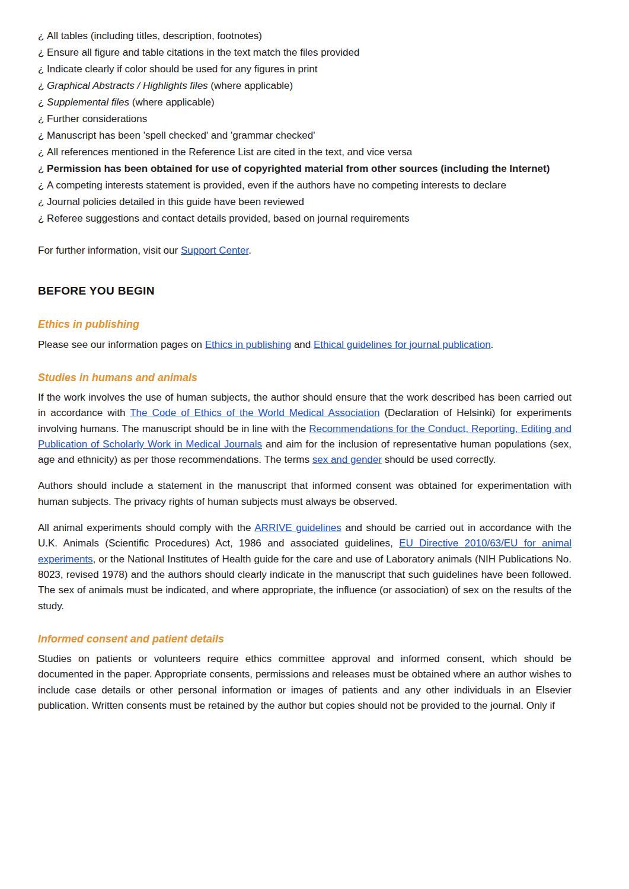All tables (including titles, description, footnotes)
Ensure all figure and table citations in the text match the files provided
Indicate clearly if color should be used for any figures in print
Graphical Abstracts / Highlights files (where applicable)
Supplemental files (where applicable)
Further considerations
Manuscript has been 'spell checked' and 'grammar checked'
All references mentioned in the Reference List are cited in the text, and vice versa
Permission has been obtained for use of copyrighted material from other sources (including the Internet)
A competing interests statement is provided, even if the authors have no competing interests to declare
Journal policies detailed in this guide have been reviewed
Referee suggestions and contact details provided, based on journal requirements
For further information, visit our Support Center.
BEFORE YOU BEGIN
Ethics in publishing
Please see our information pages on Ethics in publishing and Ethical guidelines for journal publication.
Studies in humans and animals
If the work involves the use of human subjects, the author should ensure that the work described has been carried out in accordance with The Code of Ethics of the World Medical Association (Declaration of Helsinki) for experiments involving humans. The manuscript should be in line with the Recommendations for the Conduct, Reporting, Editing and Publication of Scholarly Work in Medical Journals and aim for the inclusion of representative human populations (sex, age and ethnicity) as per those recommendations. The terms sex and gender should be used correctly.
Authors should include a statement in the manuscript that informed consent was obtained for experimentation with human subjects. The privacy rights of human subjects must always be observed.
All animal experiments should comply with the ARRIVE guidelines and should be carried out in accordance with the U.K. Animals (Scientific Procedures) Act, 1986 and associated guidelines, EU Directive 2010/63/EU for animal experiments, or the National Institutes of Health guide for the care and use of Laboratory animals (NIH Publications No. 8023, revised 1978) and the authors should clearly indicate in the manuscript that such guidelines have been followed. The sex of animals must be indicated, and where appropriate, the influence (or association) of sex on the results of the study.
Informed consent and patient details
Studies on patients or volunteers require ethics committee approval and informed consent, which should be documented in the paper. Appropriate consents, permissions and releases must be obtained where an author wishes to include case details or other personal information or images of patients and any other individuals in an Elsevier publication. Written consents must be retained by the author but copies should not be provided to the journal. Only if